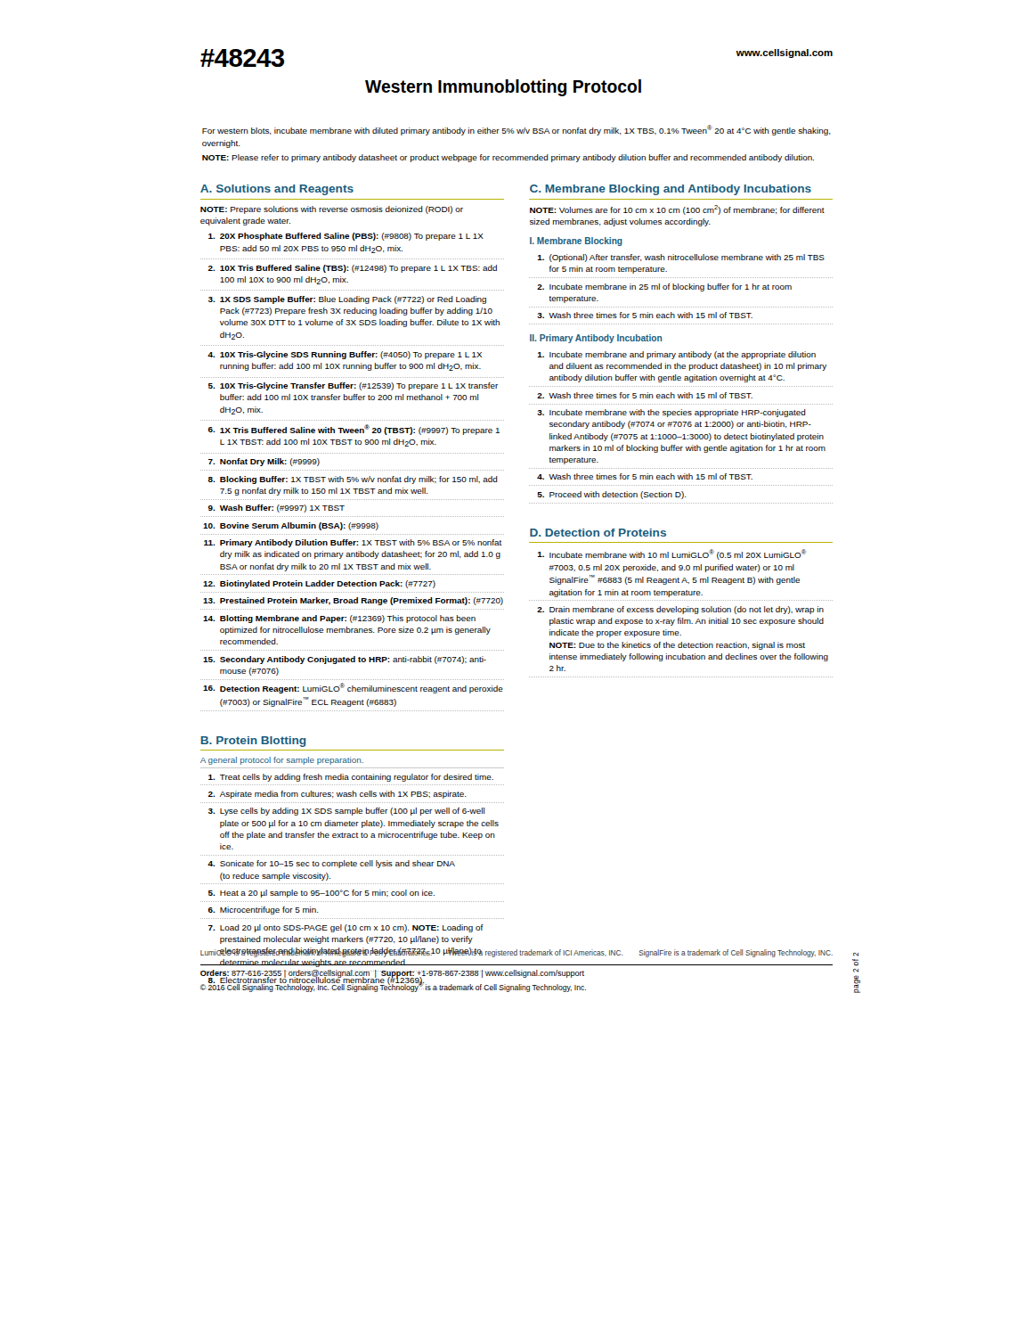www.cellsignal.com
#48243
Western Immunoblotting Protocol
For western blots, incubate membrane with diluted primary antibody in either 5% w/v BSA or nonfat dry milk, 1X TBS, 0.1% Tween® 20 at 4°C with gentle shaking, overnight.
NOTE: Please refer to primary antibody datasheet or product webpage for recommended primary antibody dilution buffer and recommended antibody dilution.
A. Solutions and Reagents
NOTE: Prepare solutions with reverse osmosis deionized (RODI) or equivalent grade water.
20X Phosphate Buffered Saline (PBS): (#9808) To prepare 1 L 1X PBS: add 50 ml 20X PBS to 950 ml dH2 O, mix.
10X Tris Buffered Saline (TBS): (#12498) To prepare 1 L 1X TBS: add 100 ml 10X to 900 ml dH2 O, mix.
1X SDS Sample Buffer: Blue Loading Pack (#7722) or Red Loading Pack (#7723) Prepare fresh 3X reducing loading buffer by adding 1/10 volume 30X DTT to 1 volume of 3X SDS loading buffer. Dilute to 1X with dH2 O.
10X Tris-Glycine SDS Running Buffer: (#4050) To prepare 1 L 1X running buffer: add 100 ml 10X running buffer to 900 ml dH2 O, mix.
10X Tris-Glycine Transfer Buffer: (#12539) To prepare 1 L 1X transfer buffer: add 100 ml 10X transfer buffer to 200 ml methanol + 700 ml dH2 O, mix.
1X Tris Buffered Saline with Tween® 20 (TBST): (#9997) To prepare 1 L 1X TBST: add 100 ml 10X TBST to 900 ml dH2 O, mix.
Nonfat Dry Milk: (#9999)
Blocking Buffer: 1X TBST with 5% w/v nonfat dry milk; for 150 ml, add 7.5 g nonfat dry milk to 150 ml 1X TBST and mix well.
Wash Buffer: (#9997) 1X TBST
Bovine Serum Albumin (BSA): (#9998)
Primary Antibody Dilution Buffer: 1X TBST with 5% BSA or 5% nonfat dry milk as indicated on primary antibody datasheet; for 20 ml, add 1.0 g BSA or nonfat dry milk to 20 ml 1X TBST and mix well.
Biotinylated Protein Ladder Detection Pack: (#7727)
Prestained Protein Marker, Broad Range (Premixed Format): (#7720)
Blotting Membrane and Paper: (#12369) This protocol has been optimized for nitrocellulose membranes. Pore size 0.2 µm is generally recommended.
Secondary Antibody Conjugated to HRP: anti-rabbit (#7074); anti-mouse (#7076)
Detection Reagent: LumiGLO® chemiluminescent reagent and peroxide (#7003) or SignalFire™ ECL Reagent (#6883)
B. Protein Blotting
A general protocol for sample preparation.
Treat cells by adding fresh media containing regulator for desired time.
Aspirate media from cultures; wash cells with 1X PBS; aspirate.
Lyse cells by adding 1X SDS sample buffer (100 µl per well of 6-well plate or 500 µl for a 10 cm diameter plate). Immediately scrape the cells off the plate and transfer the extract to a microcentrifuge tube. Keep on ice.
Sonicate for 10–15 sec to complete cell lysis and shear DNA
(to reduce sample viscosity).
Heat a 20 µl sample to 95–100°C for 5 min; cool on ice.
Microcentrifuge for 5 min.
Load 20 µl onto SDS-PAGE gel (10 cm x 10 cm). NOTE: Loading of prestained molecular weight markers (#7720, 10 µl/lane) to verify electrotransfer and biotinylated protein ladder (#7727, 10 µl/lane) to determine molecular weights are recommended.
Electrotransfer to nitrocellulose membrane (#12369).
C. Membrane Blocking and Antibody Incubations
NOTE: Volumes are for 10 cm x 10 cm (100 cm2) of membrane; for different sized membranes, adjust volumes accordingly.
I. Membrane Blocking
(Optional) After transfer, wash nitrocellulose membrane with 25 ml TBS for 5 min at room temperature.
Incubate membrane in 25 ml of blocking buffer for 1 hr at room temperature.
Wash three times for 5 min each with 15 ml of TBST.
II. Primary Antibody Incubation
Incubate membrane and primary antibody (at the appropriate dilution and diluent as recommended in the product datasheet) in 10 ml primary antibody dilution buffer with gentle agitation overnight at 4°C.
Wash three times for 5 min each with 15 ml of TBST.
Incubate membrane with the species appropriate HRP-conjugated secondary antibody (#7074 or #7076 at 1:2000) or anti-biotin, HRP-linked Antibody (#7075 at 1:1000–1:3000) to detect biotinylated protein markers in 10 ml of blocking buffer with gentle agitation for 1 hr at room temperature.
Wash three times for 5 min each with 15 ml of TBST.
Proceed with detection (Section D).
D. Detection of Proteins
Incubate membrane with 10 ml LumiGLO® (0.5 ml 20X LumiGLO® #7003, 0.5 ml 20X peroxide, and 9.0 ml purified water) or 10 ml SignalFire™ #6883 (5 ml Reagent A, 5 ml Reagent B) with gentle agitation for 1 min at room temperature.
Drain membrane of excess developing solution (do not let dry), wrap in plastic wrap and expose to x-ray film. An initial 10 sec exposure should indicate the proper exposure time.
NOTE: Due to the kinetics of the detection reaction, signal is most intense immediately following incubation and declines over the following 2 hr.
LumiGLO is a registered trademark of Kirkegaard & Perry Laboratories. Tween is a registered trademark of ICI Americas, INC. SignalFire is a trademark of Cell Signaling Technology, INC.
Orders: 877-616-2355 | orders@cellsignal.com | Support: +1-978-867-2388 | www.cellsignal.com/support
© 2016 Cell Signaling Technology, Inc. Cell Signaling Technology® is a trademark of Cell Signaling Technology, Inc.
page 2 of 2